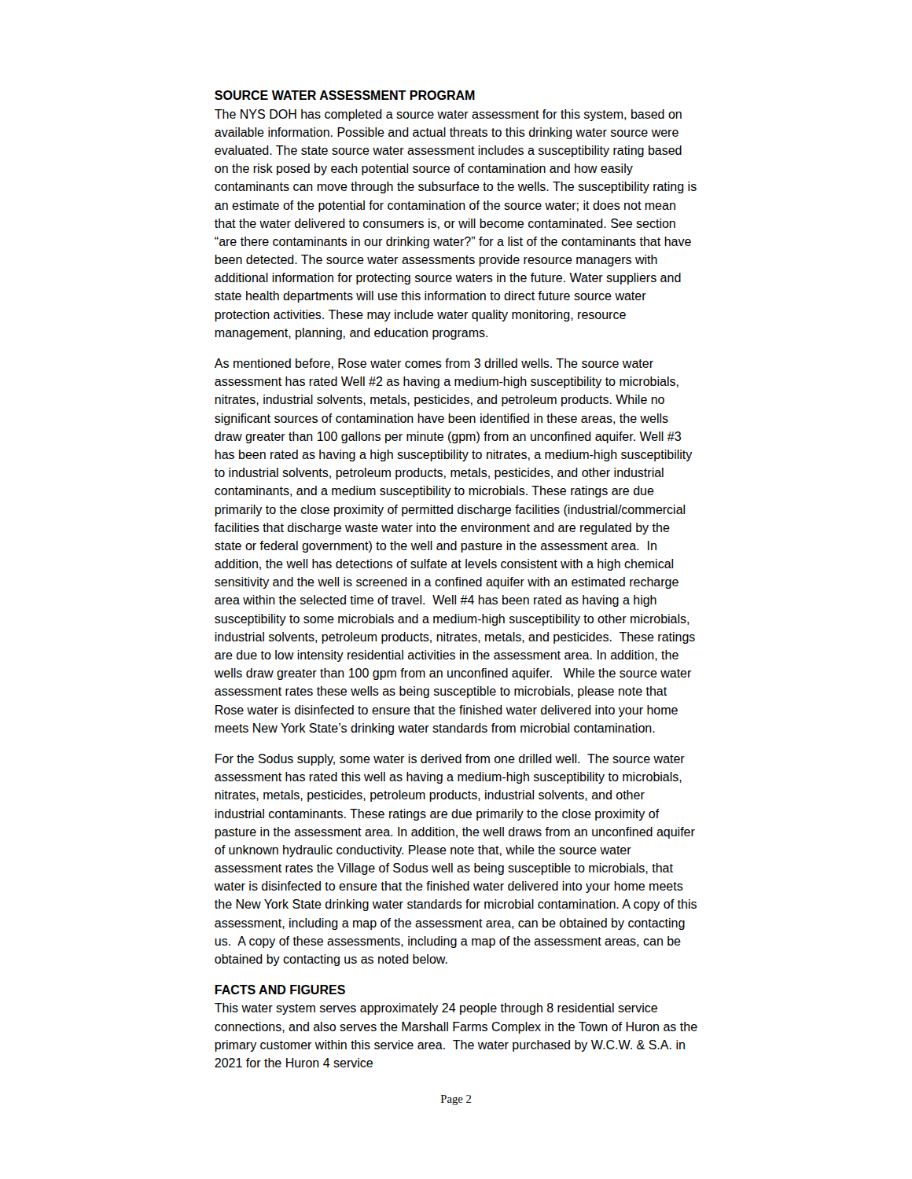SOURCE WATER ASSESSMENT PROGRAM
The NYS DOH has completed a source water assessment for this system, based on available information. Possible and actual threats to this drinking water source were evaluated. The state source water assessment includes a susceptibility rating based on the risk posed by each potential source of contamination and how easily contaminants can move through the subsurface to the wells. The susceptibility rating is an estimate of the potential for contamination of the source water; it does not mean that the water delivered to consumers is, or will become contaminated. See section “are there contaminants in our drinking water?” for a list of the contaminants that have been detected. The source water assessments provide resource managers with additional information for protecting source waters in the future. Water suppliers and state health departments will use this information to direct future source water protection activities. These may include water quality monitoring, resource management, planning, and education programs.
As mentioned before, Rose water comes from 3 drilled wells. The source water assessment has rated Well #2 as having a medium-high susceptibility to microbials, nitrates, industrial solvents, metals, pesticides, and petroleum products. While no significant sources of contamination have been identified in these areas, the wells draw greater than 100 gallons per minute (gpm) from an unconfined aquifer. Well #3 has been rated as having a high susceptibility to nitrates, a medium-high susceptibility to industrial solvents, petroleum products, metals, pesticides, and other industrial contaminants, and a medium susceptibility to microbials. These ratings are due primarily to the close proximity of permitted discharge facilities (industrial/commercial facilities that discharge waste water into the environment and are regulated by the state or federal government) to the well and pasture in the assessment area. In addition, the well has detections of sulfate at levels consistent with a high chemical sensitivity and the well is screened in a confined aquifer with an estimated recharge area within the selected time of travel. Well #4 has been rated as having a high susceptibility to some microbials and a medium-high susceptibility to other microbials, industrial solvents, petroleum products, nitrates, metals, and pesticides. These ratings are due to low intensity residential activities in the assessment area. In addition, the wells draw greater than 100 gpm from an unconfined aquifer. While the source water assessment rates these wells as being susceptible to microbials, please note that Rose water is disinfected to ensure that the finished water delivered into your home meets New York State’s drinking water standards from microbial contamination.
For the Sodus supply, some water is derived from one drilled well. The source water assessment has rated this well as having a medium-high susceptibility to microbials, nitrates, metals, pesticides, petroleum products, industrial solvents, and other industrial contaminants. These ratings are due primarily to the close proximity of pasture in the assessment area. In addition, the well draws from an unconfined aquifer of unknown hydraulic conductivity. Please note that, while the source water assessment rates the Village of Sodus well as being susceptible to microbials, that water is disinfected to ensure that the finished water delivered into your home meets the New York State drinking water standards for microbial contamination. A copy of this assessment, including a map of the assessment area, can be obtained by contacting us. A copy of these assessments, including a map of the assessment areas, can be obtained by contacting us as noted below.
FACTS AND FIGURES
This water system serves approximately 24 people through 8 residential service connections, and also serves the Marshall Farms Complex in the Town of Huron as the primary customer within this service area. The water purchased by W.C.W. & S.A. in 2021 for the Huron 4 service
Page 2